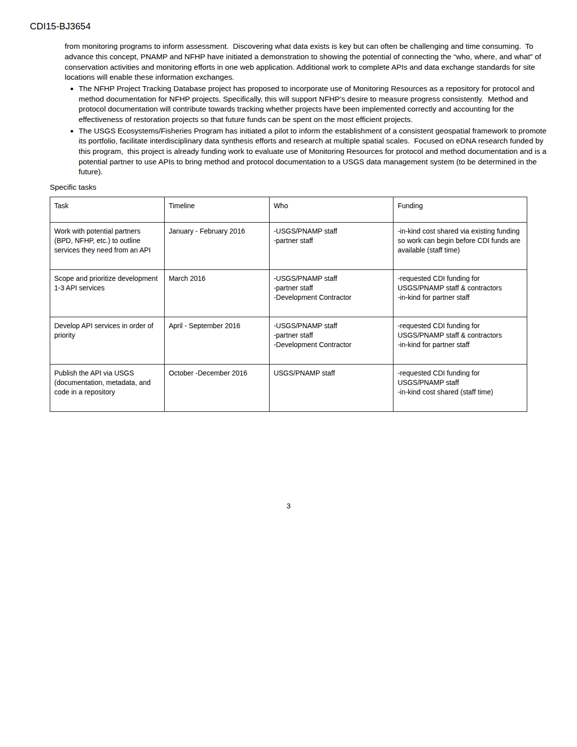CDI15-BJ3654
from monitoring programs to inform assessment. Discovering what data exists is key but can often be challenging and time consuming. To advance this concept, PNAMP and NFHP have initiated a demonstration to showing the potential of connecting the “who, where, and what” of conservation activities and monitoring efforts in one web application. Additional work to complete APIs and data exchange standards for site locations will enable these information exchanges.
The NFHP Project Tracking Database project has proposed to incorporate use of Monitoring Resources as a repository for protocol and method documentation for NFHP projects. Specifically, this will support NFHP’s desire to measure progress consistently. Method and protocol documentation will contribute towards tracking whether projects have been implemented correctly and accounting for the effectiveness of restoration projects so that future funds can be spent on the most efficient projects.
The USGS Ecosystems/Fisheries Program has initiated a pilot to inform the establishment of a consistent geospatial framework to promote its portfolio, facilitate interdisciplinary data synthesis efforts and research at multiple spatial scales. Focused on eDNA research funded by this program, this project is already funding work to evaluate use of Monitoring Resources for protocol and method documentation and is a potential partner to use APIs to bring method and protocol documentation to a USGS data management system (to be determined in the future).
Specific tasks
| Task | Timeline | Who | Funding |
| --- | --- | --- | --- |
| Work with potential partners (BPD, NFHP, etc.) to outline services they need from an API | January - February 2016 | -USGS/PNAMP staff -partner staff | -in-kind cost shared via existing funding so work can begin before CDI funds are available (staff time) |
| Scope and prioritize development 1-3 API services | March 2016 | -USGS/PNAMP staff -partner staff -Development Contractor | -requested CDI funding for USGS/PNAMP staff & contractors -in-kind for partner staff |
| Develop API services in order of priority | April - September 2016 | -USGS/PNAMP staff -partner staff -Development Contractor | -requested CDI funding for USGS/PNAMP staff & contractors -in-kind for partner staff |
| Publish the API via USGS (documentation, metadata, and code in a repository | October -December 2016 | USGS/PNAMP staff | -requested CDI funding for USGS/PNAMP staff -in-kind cost shared (staff time) |
3